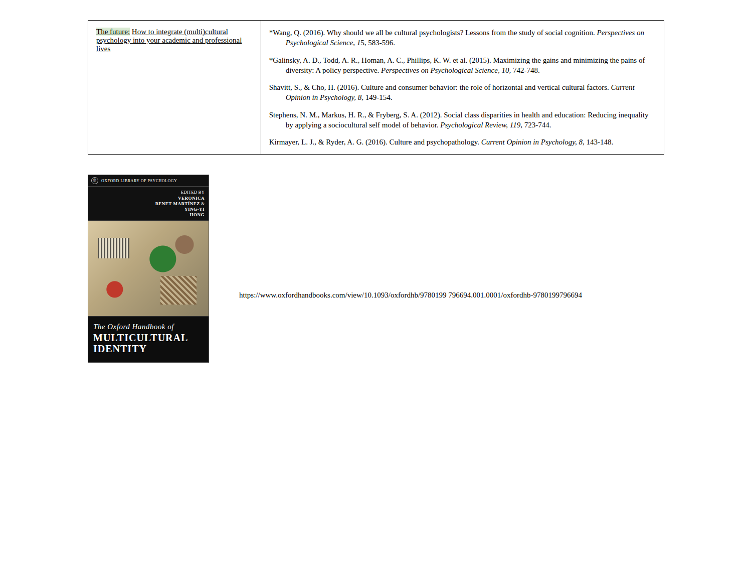| The future: How to integrate (multi)cultural psychology into your academic and professional lives | *Wang, Q. (2016). Why should we all be cultural psychologists? Lessons from the study of social cognition. Perspectives on Psychological Science, 1 5, 583-596. *Galinsky, A. D., Todd, A. R., Homan, A. C., Phillips, K. W. et al. (2015). Maximizing the gains and minimizing the pains of diversity: A policy perspective. Perspectives on Psychological Science, 10 , 742-748. Shavitt, S., & Cho, H. (2016). Culture and consumer behavior: the role of horizontal and vertical cultural factors. Current Opinion in Psychology, 8 , 149-154. Stephens, N. M., Markus, H. R., & Fryberg, S. A. (2012). Social class disparities in health and education: Reducing inequality by applying a sociocultural self model of behavior. Psychological Review, 119 , 723-744. Kirmayer, L. J., & Ryder, A. G. (2016). Culture and psychopathology. Current Opinion in Psychology, 8 , 143-148. |
◎ OXFORD LIBRARY OF PSYCHOLOGY
EDITED BY
VERONICA
BENET-MARTÍNEZ &
YING-YI
HONG
The Oxford Handbook of
MULTICULTURAL
IDENTITY
https://www.oxfordhandbooks.com/view/10.1093/oxfordhb/9780199 796694.001.0001/oxfordhb-9780199796694